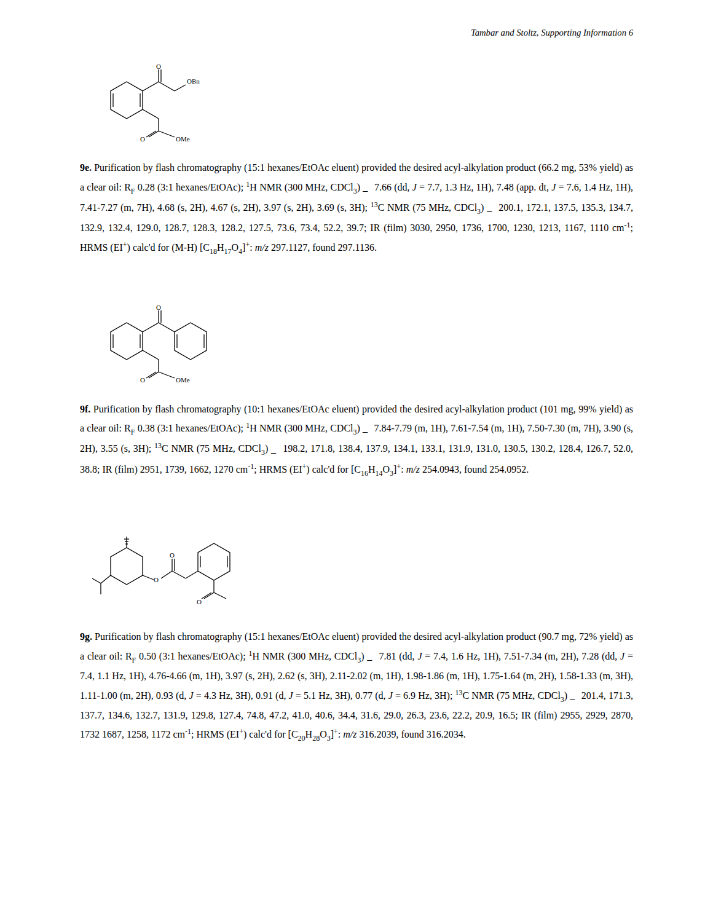Tambar and Stoltz, Supporting Information 6
O OBn O OMe
9e. Purification by flash chromatography (15:1 hexanes/EtOAc eluent) provided the desired acyl-alkylation product (66.2 mg, 53% yield) as a clear oil: RF 0.28 (3:1 hexanes/EtOAc); 1H NMR (300 MHz, CDCl3) _ 7.66 (dd, J = 7.7, 1.3 Hz, 1H), 7.48 (app. dt, J = 7.6, 1.4 Hz, 1H), 7.41-7.27 (m, 7H), 4.68 (s, 2H), 4.67 (s, 2H), 3.97 (s, 2H), 3.69 (s, 3H); 13C NMR (75 MHz, CDCl3) _ 200.1, 172.1, 137.5, 135.3, 134.7, 132.9, 132.4, 129.0, 128.7, 128.3, 128.2, 127.5, 73.6, 73.4, 52.2, 39.7; IR (film) 3030, 2950, 1736, 1700, 1230, 1213, 1167, 1110 cm-1; HRMS (EI+) calc'd for (M-H) [C18H17O4]+: m/z 297.1127, found 297.1136.
O O OMe
9f. Purification by flash chromatography (10:1 hexanes/EtOAc eluent) provided the desired acyl-alkylation product (101 mg, 99% yield) as a clear oil: RF 0.38 (3:1 hexanes/EtOAc); 1H NMR (300 MHz, CDCl3) _ 7.84-7.79 (m, 1H), 7.61-7.54 (m, 1H), 7.50-7.30 (m, 7H), 3.90 (s, 2H), 3.55 (s, 3H); 13C NMR (75 MHz, CDCl3) _ 198.2, 171.8, 138.4, 137.9, 134.1, 133.1, 131.9, 131.0, 130.5, 130.2, 128.4, 126.7, 52.0, 38.8; IR (film) 2951, 1739, 1662, 1270 cm-1; HRMS (EI+) calc'd for [C16H14O3]+: m/z 254.0943, found 254.0952.
O O O
9g. Purification by flash chromatography (15:1 hexanes/EtOAc eluent) provided the desired acyl-alkylation product (90.7 mg, 72% yield) as a clear oil: RF 0.50 (3:1 hexanes/EtOAc); 1H NMR (300 MHz, CDCl3) _ 7.81 (dd, J = 7.4, 1.6 Hz, 1H), 7.51-7.34 (m, 2H), 7.28 (dd, J = 7.4, 1.1 Hz, 1H), 4.76-4.66 (m, 1H), 3.97 (s, 2H), 2.62 (s, 3H), 2.11-2.02 (m, 1H), 1.98-1.86 (m, 1H), 1.75-1.64 (m, 2H), 1.58-1.33 (m, 3H), 1.11-1.00 (m, 2H), 0.93 (d, J = 4.3 Hz, 3H), 0.91 (d, J = 5.1 Hz, 3H), 0.77 (d, J = 6.9 Hz, 3H); 13C NMR (75 MHz, CDCl3) _ 201.4, 171.3, 137.7, 134.6, 132.7, 131.9, 129.8, 127.4, 74.8, 47.2, 41.0, 40.6, 34.4, 31.6, 29.0, 26.3, 23.6, 22.2, 20.9, 16.5; IR (film) 2955, 2929, 2870, 1732 1687, 1258, 1172 cm-1; HRMS (EI+) calc'd for [C20H28O3]+: m/z 316.2039, found 316.2034.